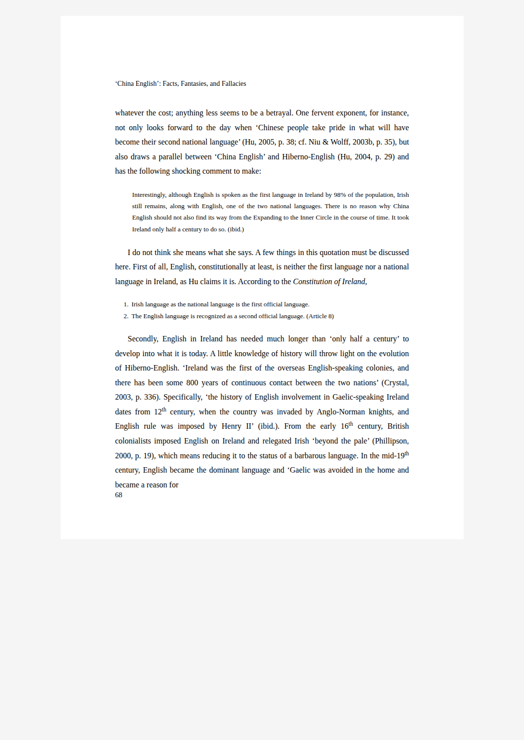‘China English’: Facts, Fantasies, and Fallacies
whatever the cost; anything less seems to be a betrayal. One fervent exponent, for instance, not only looks forward to the day when ‘Chinese people take pride in what will have become their second national language’ (Hu, 2005, p. 38; cf. Niu & Wolff, 2003b, p. 35), but also draws a parallel between ‘China English’ and Hiberno-English (Hu, 2004, p. 29) and has the following shocking comment to make:
Interestingly, although English is spoken as the first language in Ireland by 98% of the population, Irish still remains, along with English, one of the two national languages. There is no reason why China English should not also find its way from the Expanding to the Inner Circle in the course of time. It took Ireland only half a century to do so. (ibid.)
I do not think she means what she says. A few things in this quotation must be discussed here. First of all, English, constitutionally at least, is neither the first language nor a national language in Ireland, as Hu claims it is. According to the Constitution of Ireland,
Irish language as the national language is the first official language.
The English language is recognized as a second official language. (Article 8)
Secondly, English in Ireland has needed much longer than ‘only half a century’ to develop into what it is today. A little knowledge of history will throw light on the evolution of Hiberno-English. ‘Ireland was the first of the overseas English-speaking colonies, and there has been some 800 years of continuous contact between the two nations’ (Crystal, 2003, p. 336). Specifically, ‘the history of English involvement in Gaelic-speaking Ireland dates from 12th century, when the country was invaded by Anglo-Norman knights, and English rule was imposed by Henry II’ (ibid.). From the early 16th century, British colonialists imposed English on Ireland and relegated Irish ‘beyond the pale’ (Phillipson, 2000, p. 19), which means reducing it to the status of a barbarous language. In the mid-19th century, English became the dominant language and ‘Gaelic was avoided in the home and became a reason for
68